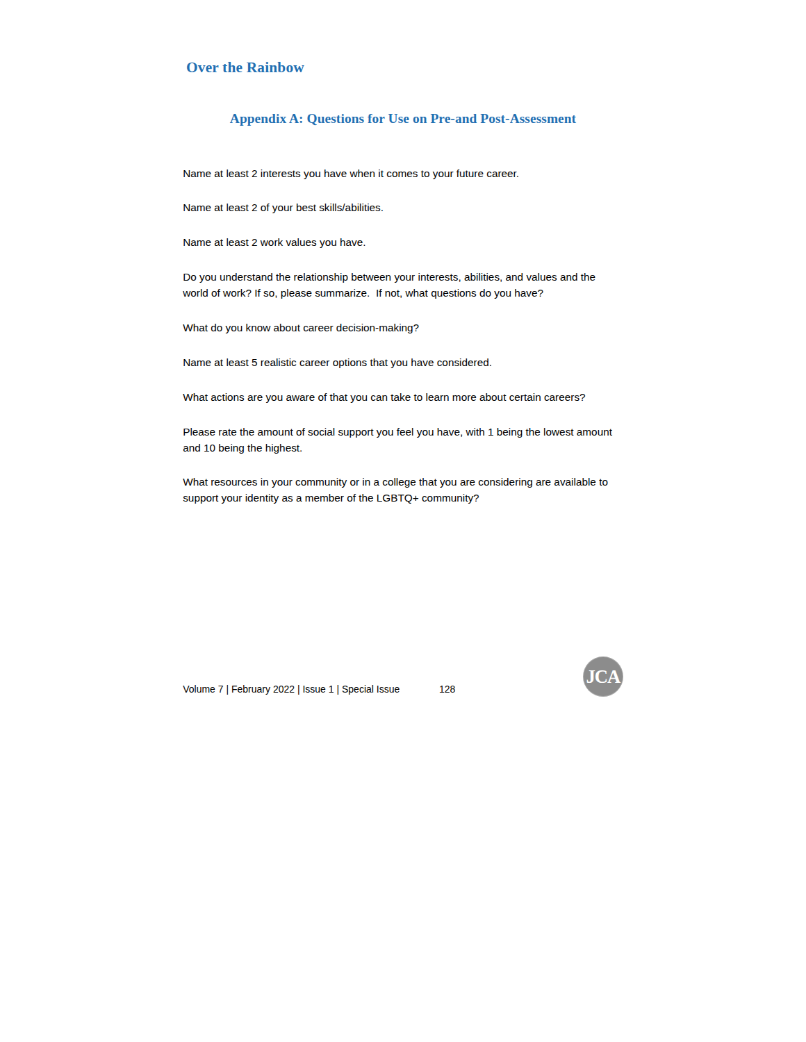Over the Rainbow
Appendix A: Questions for Use on Pre-and Post-Assessment
Name at least 2 interests you have when it comes to your future career.
Name at least 2 of your best skills/abilities.
Name at least 2 work values you have.
Do you understand the relationship between your interests, abilities, and values and the world of work? If so, please summarize. If not, what questions do you have?
What do you know about career decision-making?
Name at least 5 realistic career options that you have considered.
What actions are you aware of that you can take to learn more about certain careers?
Please rate the amount of social support you feel you have, with 1 being the lowest amount and 10 being the highest.
What resources in your community or in a college that you are considering are available to support your identity as a member of the LGBTQ+ community?
Volume 7 | February 2022 | Issue 1 | Special Issue 128
JCA